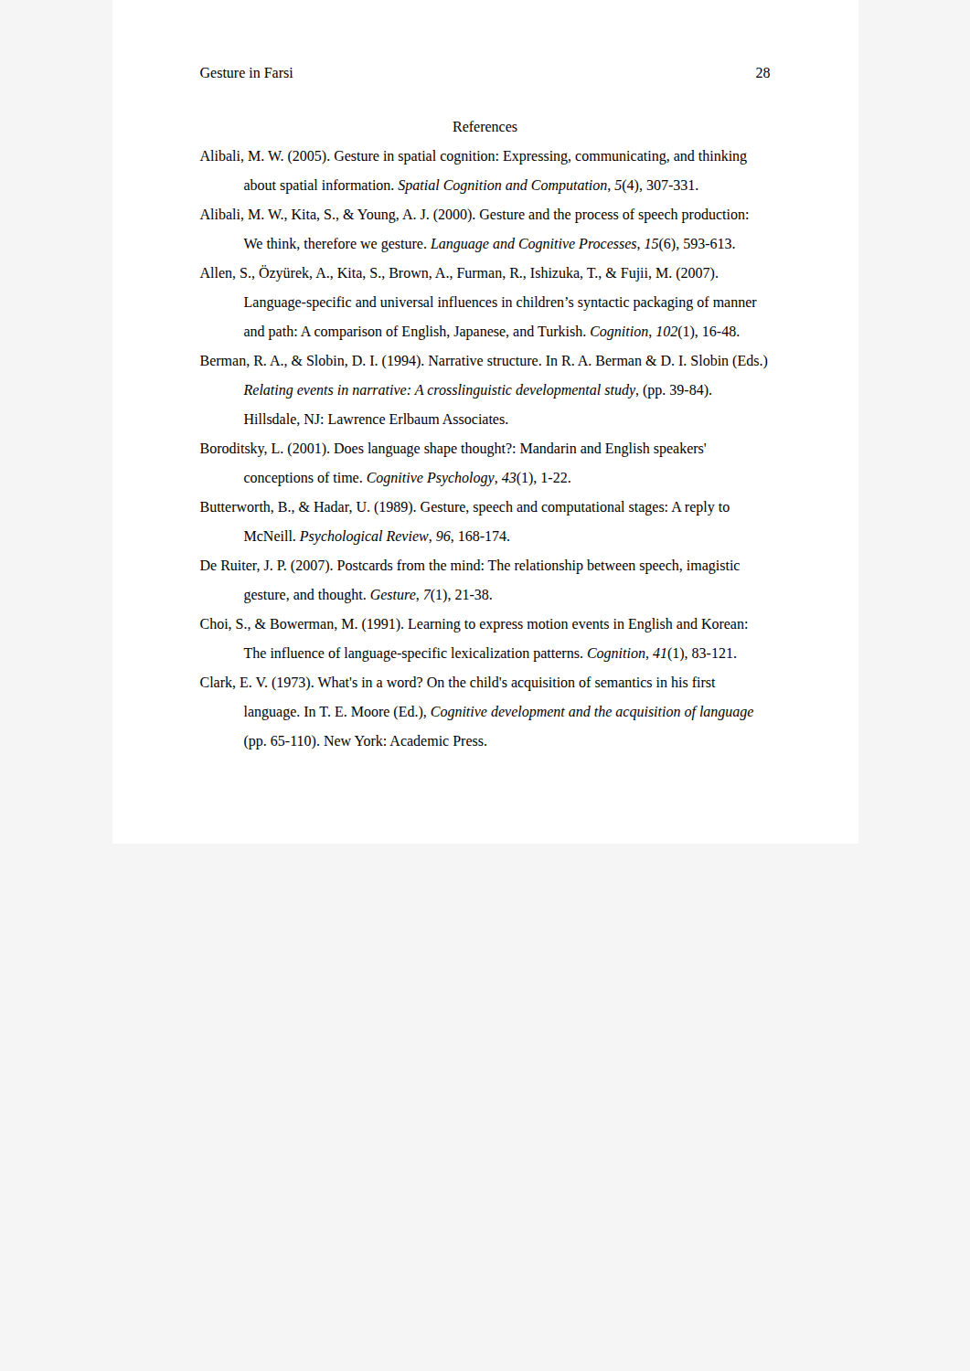Gesture in Farsi 28
References
Alibali, M. W. (2005). Gesture in spatial cognition: Expressing, communicating, and thinking about spatial information. Spatial Cognition and Computation, 5(4), 307-331.
Alibali, M. W., Kita, S., & Young, A. J. (2000). Gesture and the process of speech production: We think, therefore we gesture. Language and Cognitive Processes, 15(6), 593-613.
Allen, S., Özyürek, A., Kita, S., Brown, A., Furman, R., Ishizuka, T., & Fujii, M. (2007). Language-specific and universal influences in children’s syntactic packaging of manner and path: A comparison of English, Japanese, and Turkish. Cognition, 102(1), 16-48.
Berman, R. A., & Slobin, D. I. (1994). Narrative structure. In R. A. Berman & D. I. Slobin (Eds.) Relating events in narrative: A crosslinguistic developmental study, (pp. 39-84). Hillsdale, NJ: Lawrence Erlbaum Associates.
Boroditsky, L. (2001). Does language shape thought?: Mandarin and English speakers' conceptions of time. Cognitive Psychology, 43(1), 1-22.
Butterworth, B., & Hadar, U. (1989). Gesture, speech and computational stages: A reply to McNeill. Psychological Review, 96, 168-174.
De Ruiter, J. P. (2007). Postcards from the mind: The relationship between speech, imagistic gesture, and thought. Gesture, 7(1), 21-38.
Choi, S., & Bowerman, M. (1991). Learning to express motion events in English and Korean: The influence of language-specific lexicalization patterns. Cognition, 41(1), 83-121.
Clark, E. V. (1973). What's in a word? On the child's acquisition of semantics in his first language. In T. E. Moore (Ed.), Cognitive development and the acquisition of language (pp. 65-110). New York: Academic Press.